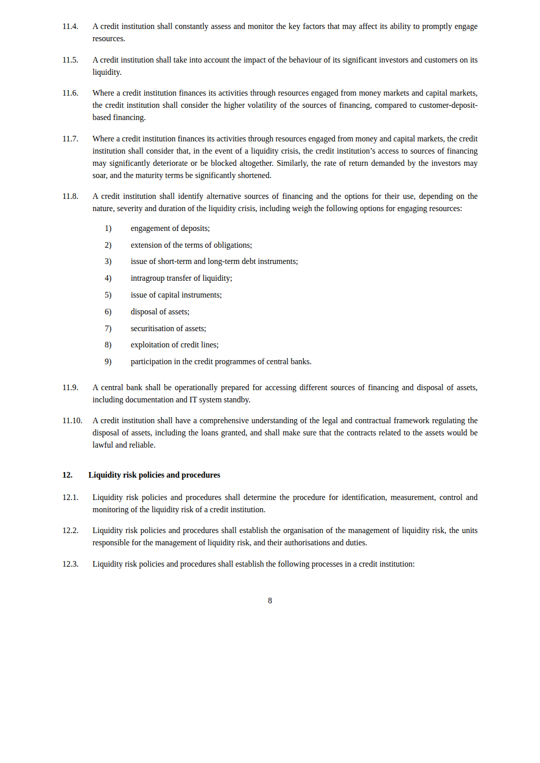11.4.
A credit institution shall constantly assess and monitor the key factors that may affect its ability to promptly engage resources.
11.5.
A credit institution shall take into account the impact of the behaviour of its significant investors and customers on its liquidity.
11.6.
Where a credit institution finances its activities through resources engaged from money markets and capital markets, the credit institution shall consider the higher volatility of the sources of financing, compared to customer-deposit-based financing.
11.7.
Where a credit institution finances its activities through resources engaged from money and capital markets, the credit institution shall consider that, in the event of a liquidity crisis, the credit institution’s access to sources of financing may significantly deteriorate or be blocked altogether. Similarly, the rate of return demanded by the investors may soar, and the maturity terms be significantly shortened.
11.8.
A credit institution shall identify alternative sources of financing and the options for their use, depending on the nature, severity and duration of the liquidity crisis, including weigh the following options for engaging resources:
1)
engagement of deposits;
2)
extension of the terms of obligations;
3)
issue of short-term and long-term debt instruments;
4)
intragroup transfer of liquidity;
5)
issue of capital instruments;
6)
disposal of assets;
7)
securitisation of assets;
8)
exploitation of credit lines;
9)
participation in the credit programmes of central banks.
11.9.
A central bank shall be operationally prepared for accessing different sources of financing and disposal of assets, including documentation and IT system standby.
11.10.
A credit institution shall have a comprehensive understanding of the legal and contractual framework regulating the disposal of assets, including the loans granted, and shall make sure that the contracts related to the assets would be lawful and reliable.
12. Liquidity risk policies and procedures
12.1.
Liquidity risk policies and procedures shall determine the procedure for identification, measurement, control and monitoring of the liquidity risk of a credit institution.
12.2.
Liquidity risk policies and procedures shall establish the organisation of the management of liquidity risk, the units responsible for the management of liquidity risk, and their authorisations and duties.
12.3.
Liquidity risk policies and procedures shall establish the following processes in a credit institution:
8